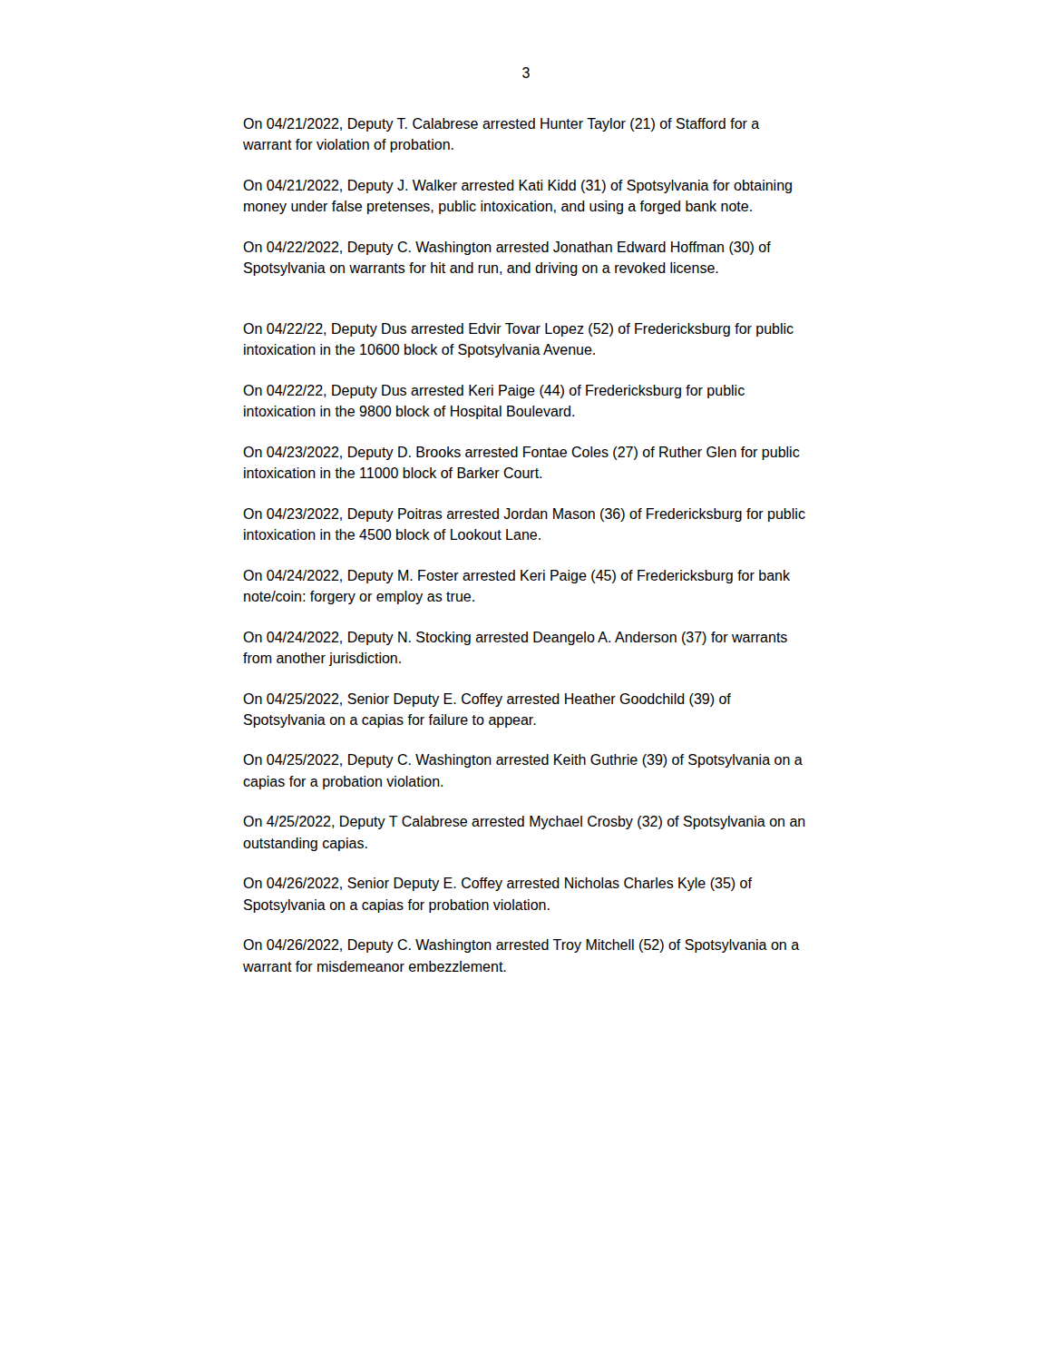3
On 04/21/2022, Deputy T. Calabrese arrested Hunter Taylor (21) of Stafford for a warrant for violation of probation.
On 04/21/2022, Deputy J. Walker arrested Kati Kidd (31) of Spotsylvania for obtaining money under false pretenses, public intoxication, and using a forged bank note.
On 04/22/2022, Deputy C. Washington arrested Jonathan Edward Hoffman (30) of Spotsylvania on warrants for hit and run, and driving on a revoked license.
On 04/22/22, Deputy Dus arrested Edvir Tovar Lopez (52) of Fredericksburg for public intoxication in the 10600 block of Spotsylvania Avenue.
On 04/22/22, Deputy Dus arrested Keri Paige (44) of Fredericksburg for public intoxication in the 9800 block of Hospital Boulevard.
On 04/23/2022, Deputy D. Brooks arrested Fontae Coles (27) of Ruther Glen for public intoxication in the 11000 block of Barker Court.
On 04/23/2022, Deputy Poitras arrested Jordan Mason (36) of Fredericksburg for public intoxication in the 4500 block of Lookout Lane.
On 04/24/2022, Deputy M. Foster arrested Keri Paige (45) of Fredericksburg for bank note/coin: forgery or employ as true.
On 04/24/2022, Deputy N. Stocking arrested Deangelo A. Anderson (37) for warrants from another jurisdiction.
On 04/25/2022, Senior Deputy E. Coffey arrested Heather Goodchild (39) of Spotsylvania on a capias for failure to appear.
On 04/25/2022, Deputy C. Washington arrested Keith Guthrie (39) of Spotsylvania on a capias for a probation violation.
On 4/25/2022, Deputy T Calabrese arrested Mychael Crosby (32) of Spotsylvania on an outstanding capias.
On 04/26/2022, Senior Deputy E. Coffey arrested Nicholas Charles Kyle (35) of Spotsylvania on a capias for probation violation.
On 04/26/2022, Deputy C. Washington arrested Troy Mitchell (52) of Spotsylvania on a warrant for misdemeanor embezzlement.